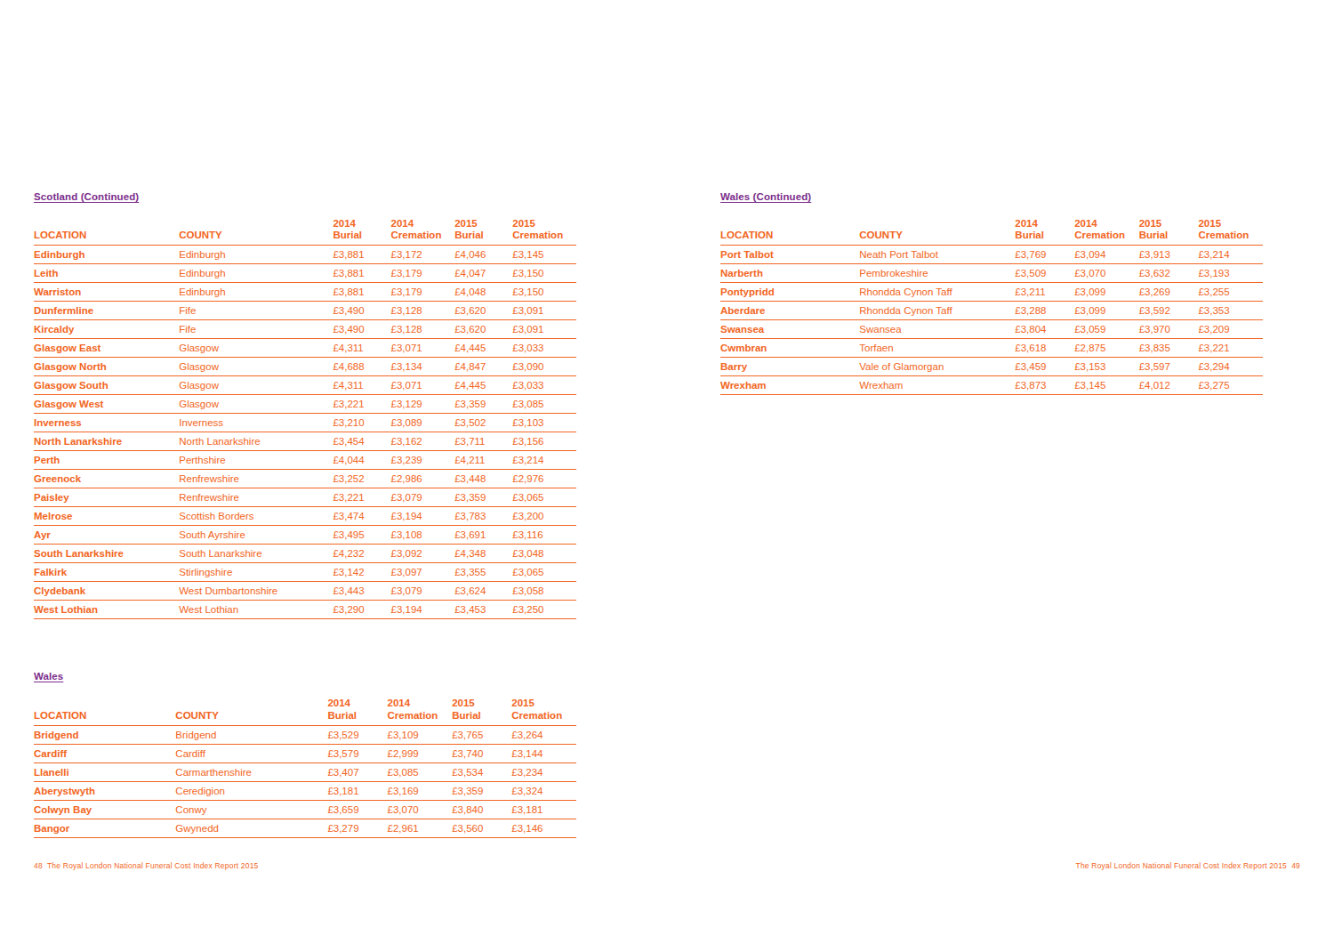Scotland (Continued)
| LOCATION | COUNTY | 2014 Burial | 2014 Cremation | 2015 Burial | 2015 Cremation |
| --- | --- | --- | --- | --- | --- |
| Edinburgh | Edinburgh | £3,881 | £3,172 | £4,046 | £3,145 |
| Leith | Edinburgh | £3,881 | £3,179 | £4,047 | £3,150 |
| Warriston | Edinburgh | £3,881 | £3,179 | £4,048 | £3,150 |
| Dunfermline | Fife | £3,490 | £3,128 | £3,620 | £3,091 |
| Kircaldy | Fife | £3,490 | £3,128 | £3,620 | £3,091 |
| Glasgow East | Glasgow | £4,311 | £3,071 | £4,445 | £3,033 |
| Glasgow North | Glasgow | £4,688 | £3,134 | £4,847 | £3,090 |
| Glasgow South | Glasgow | £4,311 | £3,071 | £4,445 | £3,033 |
| Glasgow West | Glasgow | £3,221 | £3,129 | £3,359 | £3,085 |
| Inverness | Inverness | £3,210 | £3,089 | £3,502 | £3,103 |
| North Lanarkshire | North Lanarkshire | £3,454 | £3,162 | £3,711 | £3,156 |
| Perth | Perthshire | £4,044 | £3,239 | £4,211 | £3,214 |
| Greenock | Renfrewshire | £3,252 | £2,986 | £3,448 | £2,976 |
| Paisley | Renfrewshire | £3,221 | £3,079 | £3,359 | £3,065 |
| Melrose | Scottish Borders | £3,474 | £3,194 | £3,783 | £3,200 |
| Ayr | South Ayrshire | £3,495 | £3,108 | £3,691 | £3,116 |
| South Lanarkshire | South Lanarkshire | £4,232 | £3,092 | £4,348 | £3,048 |
| Falkirk | Stirlingshire | £3,142 | £3,097 | £3,355 | £3,065 |
| Clydebank | West Dumbartonshire | £3,443 | £3,079 | £3,624 | £3,058 |
| West Lothian | West Lothian | £3,290 | £3,194 | £3,453 | £3,250 |
Wales
| LOCATION | COUNTY | 2014 Burial | 2014 Cremation | 2015 Burial | 2015 Cremation |
| --- | --- | --- | --- | --- | --- |
| Bridgend | Bridgend | £3,529 | £3,109 | £3,765 | £3,264 |
| Cardiff | Cardiff | £3,579 | £2,999 | £3,740 | £3,144 |
| Llanelli | Carmarthenshire | £3,407 | £3,085 | £3,534 | £3,234 |
| Aberystwyth | Ceredigion | £3,181 | £3,169 | £3,359 | £3,324 |
| Colwyn Bay | Conwy | £3,659 | £3,070 | £3,840 | £3,181 |
| Bangor | Gwynedd | £3,279 | £2,961 | £3,560 | £3,146 |
48 The Royal London National Funeral Cost Index Report 2015
Wales (Continued)
| LOCATION | COUNTY | 2014 Burial | 2014 Cremation | 2015 Burial | 2015 Cremation |
| --- | --- | --- | --- | --- | --- |
| Port Talbot | Neath Port Talbot | £3,769 | £3,094 | £3,913 | £3,214 |
| Narberth | Pembrokeshire | £3,509 | £3,070 | £3,632 | £3,193 |
| Pontypridd | Rhondda Cynon Taff | £3,211 | £3,099 | £3,269 | £3,255 |
| Aberdare | Rhondda Cynon Taff | £3,288 | £3,099 | £3,592 | £3,353 |
| Swansea | Swansea | £3,804 | £3,059 | £3,970 | £3,209 |
| Cwmbran | Torfaen | £3,618 | £2,875 | £3,835 | £3,221 |
| Barry | Vale of Glamorgan | £3,459 | £3,153 | £3,597 | £3,294 |
| Wrexham | Wrexham | £3,873 | £3,145 | £4,012 | £3,275 |
The Royal London National Funeral Cost Index Report 2015 49